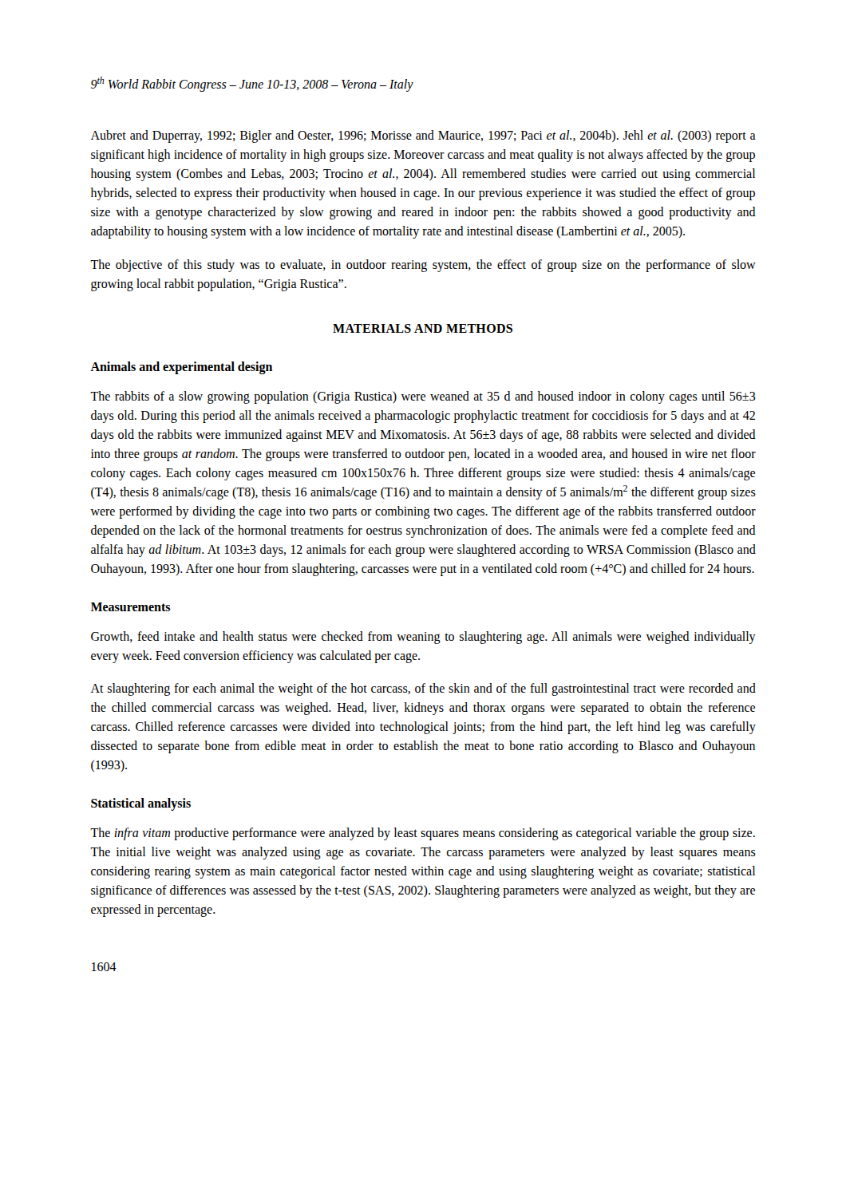9th World Rabbit Congress – June 10-13, 2008 – Verona – Italy
Aubret and Duperray, 1992; Bigler and Oester, 1996; Morisse and Maurice, 1997; Paci et al., 2004b). Jehl et al. (2003) report a significant high incidence of mortality in high groups size. Moreover carcass and meat quality is not always affected by the group housing system (Combes and Lebas, 2003; Trocino et al., 2004). All remembered studies were carried out using commercial hybrids, selected to express their productivity when housed in cage. In our previous experience it was studied the effect of group size with a genotype characterized by slow growing and reared in indoor pen: the rabbits showed a good productivity and adaptability to housing system with a low incidence of mortality rate and intestinal disease (Lambertini et al., 2005).
The objective of this study was to evaluate, in outdoor rearing system, the effect of group size on the performance of slow growing local rabbit population, “Grigia Rustica”.
MATERIALS AND METHODS
Animals and experimental design
The rabbits of a slow growing population (Grigia Rustica) were weaned at 35 d and housed indoor in colony cages until 56±3 days old. During this period all the animals received a pharmacologic prophylactic treatment for coccidiosis for 5 days and at 42 days old the rabbits were immunized against MEV and Mixomatosis. At 56±3 days of age, 88 rabbits were selected and divided into three groups at random. The groups were transferred to outdoor pen, located in a wooded area, and housed in wire net floor colony cages. Each colony cages measured cm 100x150x76 h. Three different groups size were studied: thesis 4 animals/cage (T4), thesis 8 animals/cage (T8), thesis 16 animals/cage (T16) and to maintain a density of 5 animals/m2 the different group sizes were performed by dividing the cage into two parts or combining two cages. The different age of the rabbits transferred outdoor depended on the lack of the hormonal treatments for oestrus synchronization of does. The animals were fed a complete feed and alfalfa hay ad libitum. At 103±3 days, 12 animals for each group were slaughtered according to WRSA Commission (Blasco and Ouhayoun, 1993). After one hour from slaughtering, carcasses were put in a ventilated cold room (+4°C) and chilled for 24 hours.
Measurements
Growth, feed intake and health status were checked from weaning to slaughtering age. All animals were weighed individually every week. Feed conversion efficiency was calculated per cage.
At slaughtering for each animal the weight of the hot carcass, of the skin and of the full gastrointestinal tract were recorded and the chilled commercial carcass was weighed. Head, liver, kidneys and thorax organs were separated to obtain the reference carcass. Chilled reference carcasses were divided into technological joints; from the hind part, the left hind leg was carefully dissected to separate bone from edible meat in order to establish the meat to bone ratio according to Blasco and Ouhayoun (1993).
Statistical analysis
The infra vitam productive performance were analyzed by least squares means considering as categorical variable the group size. The initial live weight was analyzed using age as covariate. The carcass parameters were analyzed by least squares means considering rearing system as main categorical factor nested within cage and using slaughtering weight as covariate; statistical significance of differences was assessed by the t-test (SAS, 2002). Slaughtering parameters were analyzed as weight, but they are expressed in percentage.
1604